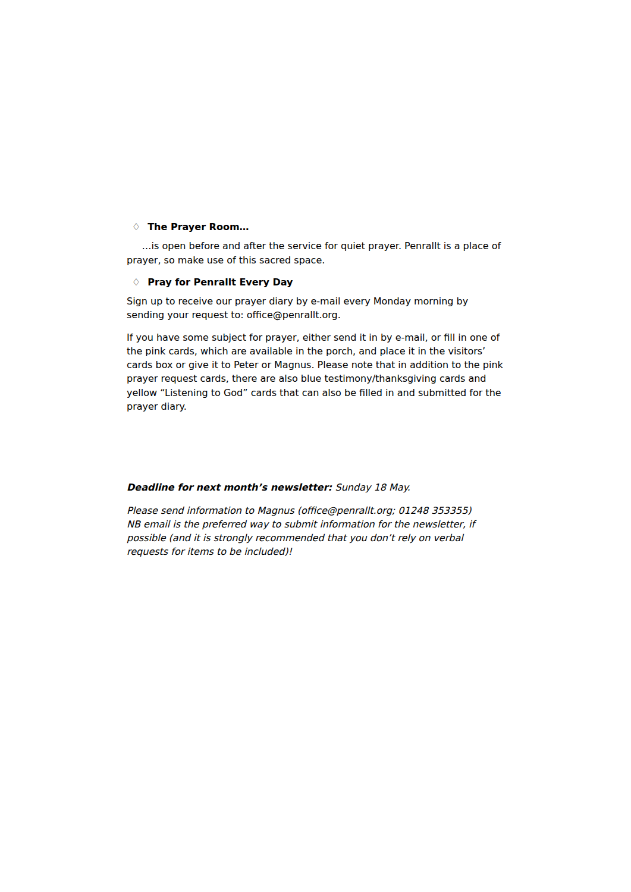♢The Prayer Room…
…is open before and after the service for quiet prayer. Penrallt is a place of prayer, so make use of this sacred space.
♢Pray for Penrallt Every Day
Sign up to receive our prayer diary by e-mail every Monday morning by sending your request to: office@penrallt.org.
If you have some subject for prayer, either send it in by e-mail, or fill in one of the pink cards, which are available in the porch, and place it in the visitors’ cards box or give it to Peter or Magnus. Please note that in addition to the pink prayer request cards, there are also blue testimony/thanksgiving cards and yellow “Listening to God” cards that can also be filled in and submitted for the prayer diary.
Deadline for next month’s newsletter: Sunday 18 May.
Please send information to Magnus (office@penrallt.org; 01248 353355) NB email is the preferred way to submit information for the newsletter, if possible (and it is strongly recommended that you don’t rely on verbal requests for items to be included)!